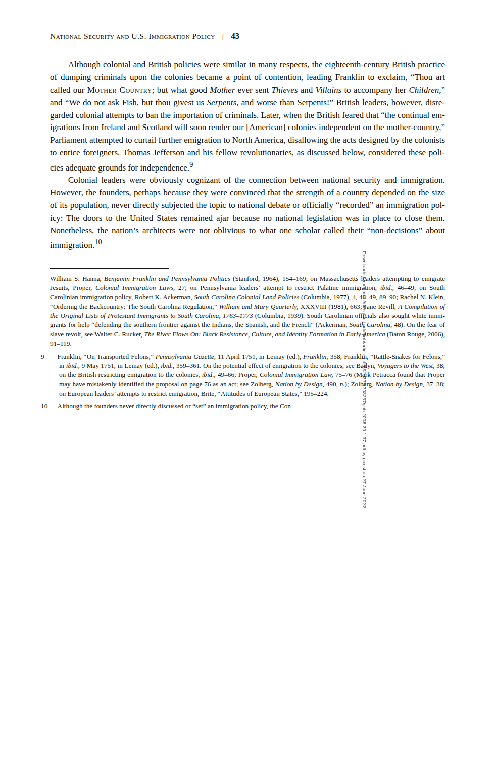Downloaded from http://direct.mit.edu/jinh/article-pdf/39/1/37/1708267/jinh.2008.39.1.37.pdf by guest on 27 June 2022
National Security and U.S. Immigration Policy | 43
Although colonial and British policies were similar in many respects, the eighteenth-century British practice of dumping criminals upon the colonies became a point of contention, leading Franklin to exclaim, “Thou art called our Mother Country; but what good Mother ever sent Thieves and Villains to accompany her Children,” and “We do not ask Fish, but thou givest us Serpents, and worse than Serpents!” British leaders, however, disregarded colonial attempts to ban the importation of criminals. Later, when the British feared that “the continual emigrations from Ireland and Scotland will soon render our [American] colonies independent on the mother-country,” Parliament attempted to curtail further emigration to North America, disallowing the acts designed by the colonists to entice foreigners. Thomas Jefferson and his fellow revolutionaries, as discussed below, considered these policies adequate grounds for independence.9
Colonial leaders were obviously cognizant of the connection between national security and immigration. However, the founders, perhaps because they were convinced that the strength of a country depended on the size of its population, never directly subjected the topic to national debate or officially “recorded” an immigration policy: The doors to the United States remained ajar because no national legislation was in place to close them. Nonetheless, the nation’s architects were not oblivious to what one scholar called their “non-decisions” about immigration.10
William S. Hanna, Benjamin Franklin and Pennsylvania Politics (Stanford, 1964), 154–169; on Massachusetts leaders attempting to emigrate Jesuits, Proper, Colonial Immigration Laws, 27; on Pennsylvania leaders’ attempt to restrict Palatine immigration, ibid., 46–49; on South Carolinian immigration policy, Robert K. Ackerman, South Carolina Colonial Land Policies (Columbia, 1977), 4, 48–49, 89–90; Rachel N. Klein, “Ordering the Backcountry: The South Carolina Regulation,” William and Mary Quarterly, XXXVIII (1981), 663; Jane Revill, A Compilation of the Original Lists of Protestant Immigrants to South Carolina, 1763–1773 (Columbia, 1939). South Carolinian officials also sought white immigrants for help “defending the southern frontier against the Indians, the Spanish, and the French” (Ackerman, South Carolina, 48). On the fear of slave revolt, see Walter C. Rucker, The River Flows On: Black Resistance, Culture, and Identity Formation in Early America (Baton Rouge, 2006), 91–119.
9 Franklin, “On Transported Felons,” Pennsylvania Gazette, 11 April 1751, in Lemay (ed.), Franklin, 358; Franklin, “Rattle-Snakes for Felons,” in ibid., 9 May 1751, in Lemay (ed.), ibid., 359–361. On the potential effect of emigration to the colonies, see Bailyn, Voyagers to the West, 38; on the British restricting emigration to the colonies, ibid., 49–66; Proper, Colonial Immigration Law, 75–76 (Mark Petracca found that Proper may have mistakenly identified the proposal on page 76 as an act; see Zolberg, Nation by Design, 490, n.); Zolberg, Nation by Design, 37–38; on European leaders’ attempts to restrict emigration, Brite, “Attitudes of European States,” 195–224.
10 Although the founders never directly discussed or “set” an immigration policy, the Con-